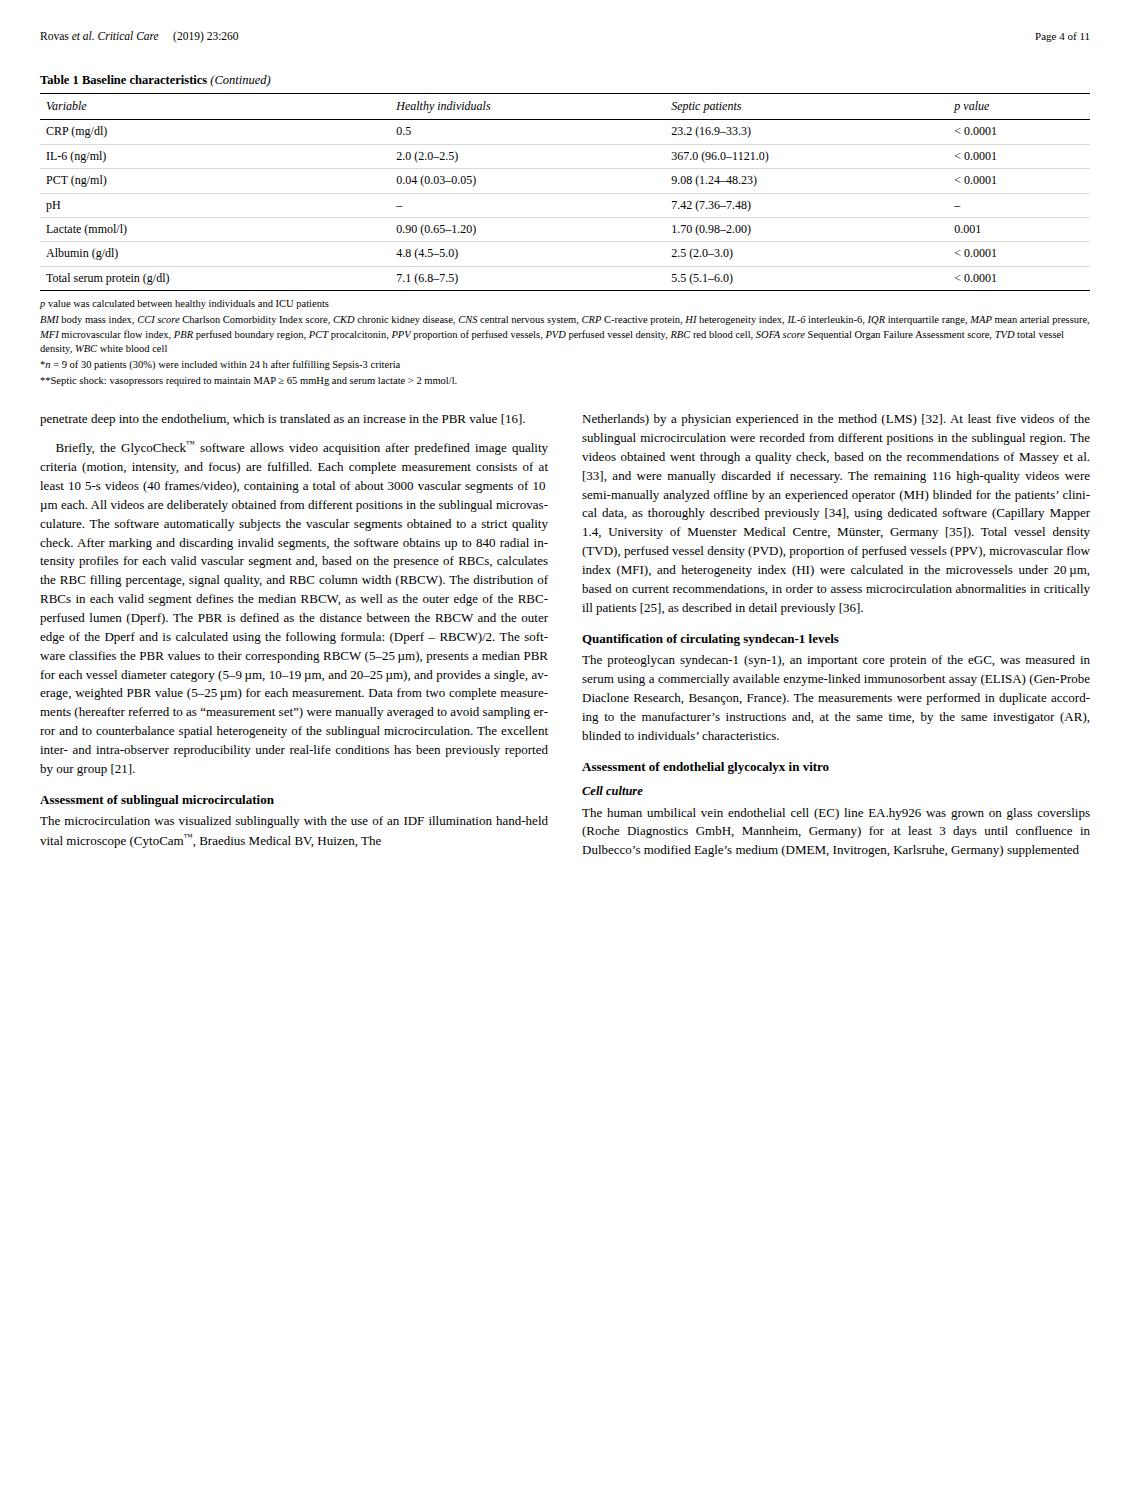Rovas et al. Critical Care (2019) 23:260
Page 4 of 11
Table 1 Baseline characteristics (Continued)
| Variable | Healthy individuals | Septic patients | p value |
| --- | --- | --- | --- |
| CRP (mg/dl) | 0.5 | 23.2 (16.9–33.3) | < 0.0001 |
| IL-6 (ng/ml) | 2.0 (2.0–2.5) | 367.0 (96.0–1121.0) | < 0.0001 |
| PCT (ng/ml) | 0.04 (0.03–0.05) | 9.08 (1.24–48.23) | < 0.0001 |
| pH | – | 7.42 (7.36–7.48) | – |
| Lactate (mmol/l) | 0.90 (0.65–1.20) | 1.70 (0.98–2.00) | 0.001 |
| Albumin (g/dl) | 4.8 (4.5–5.0) | 2.5 (2.0–3.0) | < 0.0001 |
| Total serum protein (g/dl) | 7.1 (6.8–7.5) | 5.5 (5.1–6.0) | < 0.0001 |
p value was calculated between healthy individuals and ICU patients
BMI body mass index, CCI score Charlson Comorbidity Index score, CKD chronic kidney disease, CNS central nervous system, CRP C-reactive protein, HI heterogeneity index, IL-6 interleukin-6, IQR interquartile range, MAP mean arterial pressure, MFI microvascular flow index, PBR perfused boundary region, PCT procalcitonin, PPV proportion of perfused vessels, PVD perfused vessel density, RBC red blood cell, SOFA score Sequential Organ Failure Assessment score, TVD total vessel density, WBC white blood cell
*n = 9 of 30 patients (30%) were included within 24 h after fulfilling Sepsis-3 criteria
**Septic shock: vasopressors required to maintain MAP ≥ 65 mmHg and serum lactate > 2 mmol/l.
penetrate deep into the endothelium, which is translated as an increase in the PBR value [16].
Briefly, the GlycoCheck™ software allows video acquisition after predefined image quality criteria (motion, intensity, and focus) are fulfilled. Each complete measurement consists of at least 10 5-s videos (40 frames/video), containing a total of about 3000 vascular segments of 10 µm each. All videos are deliberately obtained from different positions in the sublingual microvasculature. The software automatically subjects the vascular segments obtained to a strict quality check. After marking and discarding invalid segments, the software obtains up to 840 radial intensity profiles for each valid vascular segment and, based on the presence of RBCs, calculates the RBC filling percentage, signal quality, and RBC column width (RBCW). The distribution of RBCs in each valid segment defines the median RBCW, as well as the outer edge of the RBC-perfused lumen (Dperf). The PBR is defined as the distance between the RBCW and the outer edge of the Dperf and is calculated using the following formula: (Dperf – RBCW)/2. The software classifies the PBR values to their corresponding RBCW (5–25 µm), presents a median PBR for each vessel diameter category (5–9 µm, 10–19 µm, and 20–25 µm), and provides a single, average, weighted PBR value (5–25 µm) for each measurement. Data from two complete measurements (hereafter referred to as “measurement set”) were manually averaged to avoid sampling error and to counterbalance spatial heterogeneity of the sublingual microcirculation. The excellent inter- and intra-observer reproducibility under real-life conditions has been previously reported by our group [21].
Assessment of sublingual microcirculation
The microcirculation was visualized sublingually with the use of an IDF illumination hand-held vital microscope (CytoCam™, Braedius Medical BV, Huizen, The
Netherlands) by a physician experienced in the method (LMS) [32]. At least five videos of the sublingual microcirculation were recorded from different positions in the sublingual region. The videos obtained went through a quality check, based on the recommendations of Massey et al. [33], and were manually discarded if necessary. The remaining 116 high-quality videos were semi-manually analyzed offline by an experienced operator (MH) blinded for the patients’ clinical data, as thoroughly described previously [34], using dedicated software (Capillary Mapper 1.4, University of Muenster Medical Centre, Münster, Germany [35]). Total vessel density (TVD), perfused vessel density (PVD), proportion of perfused vessels (PPV), microvascular flow index (MFI), and heterogeneity index (HI) were calculated in the microvessels under 20 µm, based on current recommendations, in order to assess microcirculation abnormalities in critically ill patients [25], as described in detail previously [36].
Quantification of circulating syndecan-1 levels
The proteoglycan syndecan-1 (syn-1), an important core protein of the eGC, was measured in serum using a commercially available enzyme-linked immunosorbent assay (ELISA) (Gen-Probe Diaclone Research, Besançon, France). The measurements were performed in duplicate according to the manufacturer’s instructions and, at the same time, by the same investigator (AR), blinded to individuals’ characteristics.
Assessment of endothelial glycocalyx in vitro
Cell culture
The human umbilical vein endothelial cell (EC) line EA.hy926 was grown on glass coverslips (Roche Diagnostics GmbH, Mannheim, Germany) for at least 3 days until confluence in Dulbecco’s modified Eagle’s medium (DMEM, Invitrogen, Karlsruhe, Germany) supplemented